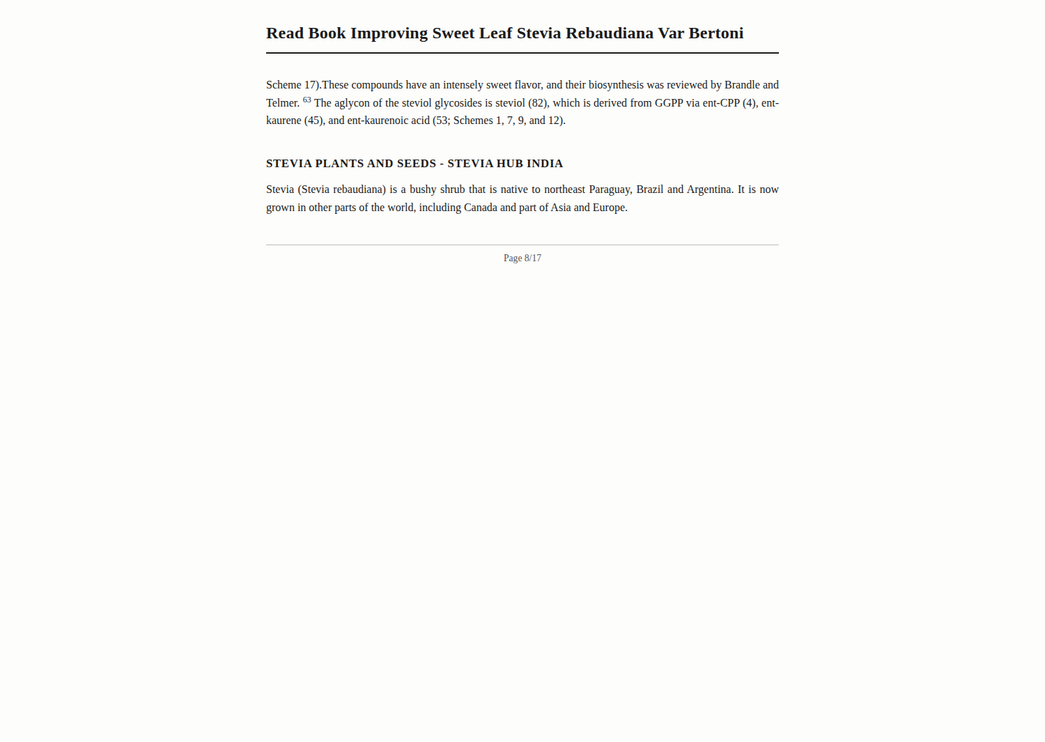Read Book Improving Sweet Leaf Stevia Rebaudiana Var Bertoni
Scheme 17).These compounds have an intensely sweet flavor, and their biosynthesis was reviewed by Brandle and Telmer. 63 The aglycon of the steviol glycosides is steviol (82), which is derived from GGPP via ent-CPP (4), ent-kaurene (45), and ent-kaurenoic acid (53; Schemes 1, 7, 9, and 12).
STEVIA PLANTS AND SEEDS - Stevia Hub India
Stevia (Stevia rebaudiana) is a bushy shrub that is native to northeast Paraguay, Brazil and Argentina. It is now grown in other parts of the world, including Canada and part of Asia and Europe.
Page 8/17